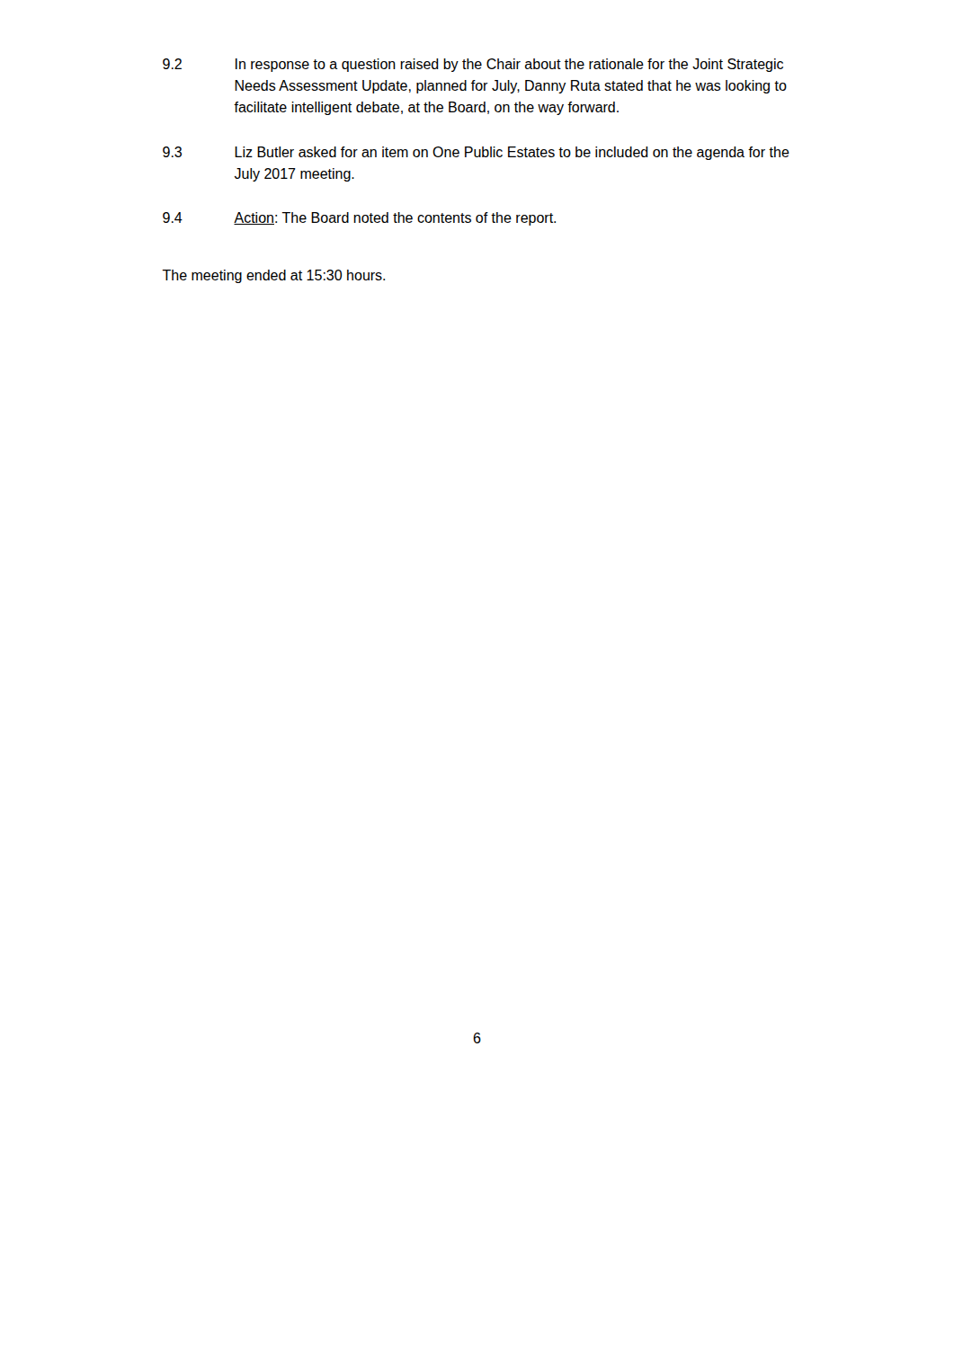9.2
In response to a question raised by the Chair about the rationale for the Joint Strategic Needs Assessment Update, planned for July, Danny Ruta stated that he was looking to facilitate intelligent debate, at the Board, on the way forward.
9.3
Liz Butler asked for an item on One Public Estates to be included on the agenda for the July 2017 meeting.
9.4
Action: The Board noted the contents of the report.
The meeting ended at 15:30 hours.
6